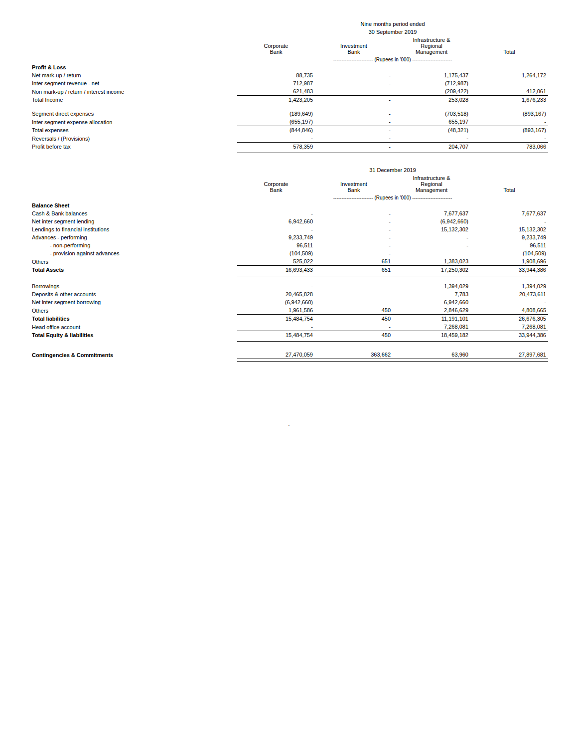| | Nine months period ended |
| | 30 September 2019 |
| | Corporate Bank | Investment Bank | Infrastructure & Regional Management | Total |
| | ------------------------ (Rupees in '000) ------------------------ |
| Profit & Loss | | | | |
| Net mark-up / return | 88,735 | - | 1,175,437 | 1,264,172 |
| Inter segment revenue - net | 712,987 | - | (712,987) | - |
| Non mark-up / return / interest income | 621,483 | - | (209,422) | 412,061 |
| Total Income | 1,423,205 | - | 253,028 | 1,676,233 |
| Segment direct expenses | (189,649) | - | (703,518) | (893,167) |
| Inter segment expense allocation | (655,197) | - | 655,197 | - |
| Total expenses | (844,846) | - | (48,321) | (893,167) |
| Reversals / (Provisions) | - | - | - | - |
| Profit before tax | 578,359 | - | 204,707 | 783,066 |
| | 31 December 2019 |
| | Corporate Bank | Investment Bank | Infrastructure & Regional Management | Total |
| | ------------------------ (Rupees in '000) ------------------------ |
| Balance Sheet | | | | |
| Cash & Bank balances | - | - | 7,677,637 | 7,677,637 |
| Net inter segment lending | 6,942,660 | - | (6,942,660) | - |
| Lendings to financial institutions | - | - | 15,132,302 | 15,132,302 |
| Advances - performing | 9,233,749 | - | - | 9,233,749 |
| - non-performing | 96,511 | - | - | 96,511 |
| - provision against advances | (104,509) | - | | (104,509) |
| Others | 525,022 | 651 | 1,383,023 | 1,908,696 |
| Total Assets | 16,693,433 | 651 | 17,250,302 | 33,944,386 |
| Borrowings | - | | 1,394,029 | 1,394,029 |
| Deposits & other accounts | 20,465,828 | | 7,783 | 20,473,611 |
| Net inter segment borrowing | (6,942,660) | | 6,942,660 | - |
| Others | 1,961,586 | 450 | 2,846,629 | 4,808,665 |
| Total liabilities | 15,484,754 | 450 | 11,191,101 | 26,676,305 |
| Head office account | - | - | 7,268,081 | 7,268,081 |
| Total Equity & liabilities | 15,484,754 | 450 | 18,459,182 | 33,944,386 |
| Contingencies & Commitments | 27,470,059 | 363,662 | 63,960 | 27,897,681 |
.